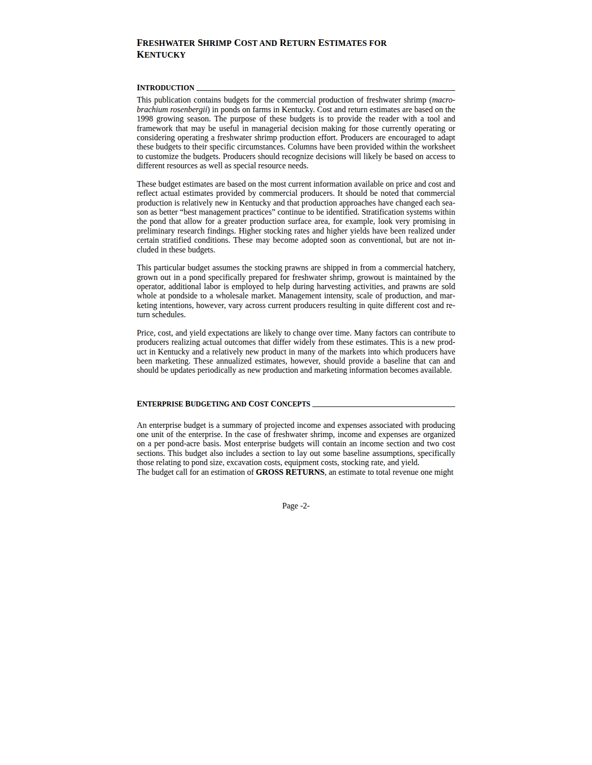FRESHWATER SHRIMP COST AND RETURN ESTIMATES FOR
KENTUCKY
INTRODUCTION
This publication contains budgets for the commercial production of freshwater shrimp (macrobrachium rosenbergii) in ponds on farms in Kentucky. Cost and return estimates are based on the 1998 growing season. The purpose of these budgets is to provide the reader with a tool and framework that may be useful in managerial decision making for those currently operating or considering operating a freshwater shrimp production effort. Producers are encouraged to adapt these budgets to their specific circumstances. Columns have been provided within the worksheet to customize the budgets. Producers should recognize decisions will likely be based on access to different resources as well as special resource needs.
These budget estimates are based on the most current information available on price and cost and reflect actual estimates provided by commercial producers. It should be noted that commercial production is relatively new in Kentucky and that production approaches have changed each season as better “best management practices” continue to be identified. Stratification systems within the pond that allow for a greater production surface area, for example, look very promising in preliminary research findings. Higher stocking rates and higher yields have been realized under certain stratified conditions. These may become adopted soon as conventional, but are not included in these budgets.
This particular budget assumes the stocking prawns are shipped in from a commercial hatchery, grown out in a pond specifically prepared for freshwater shrimp, growout is maintained by the operator, additional labor is employed to help during harvesting activities, and prawns are sold whole at pondside to a wholesale market. Management intensity, scale of production, and marketing intentions, however, vary across current producers resulting in quite different cost and return schedules.
Price, cost, and yield expectations are likely to change over time. Many factors can contribute to producers realizing actual outcomes that differ widely from these estimates. This is a new product in Kentucky and a relatively new product in many of the markets into which producers have been marketing. These annualized estimates, however, should provide a baseline that can and should be updates periodically as new production and marketing information becomes available.
ENTERPRISE BUDGETING AND COST CONCEPTS
An enterprise budget is a summary of projected income and expenses associated with producing one unit of the enterprise. In the case of freshwater shrimp, income and expenses are organized on a per pond-acre basis. Most enterprise budgets will contain an income section and two cost sections. This budget also includes a section to lay out some baseline assumptions, specifically those relating to pond size, excavation costs, equipment costs, stocking rate, and yield.
The budget call for an estimation of GROSS RETURNS, an estimate to total revenue one might
Page -2-